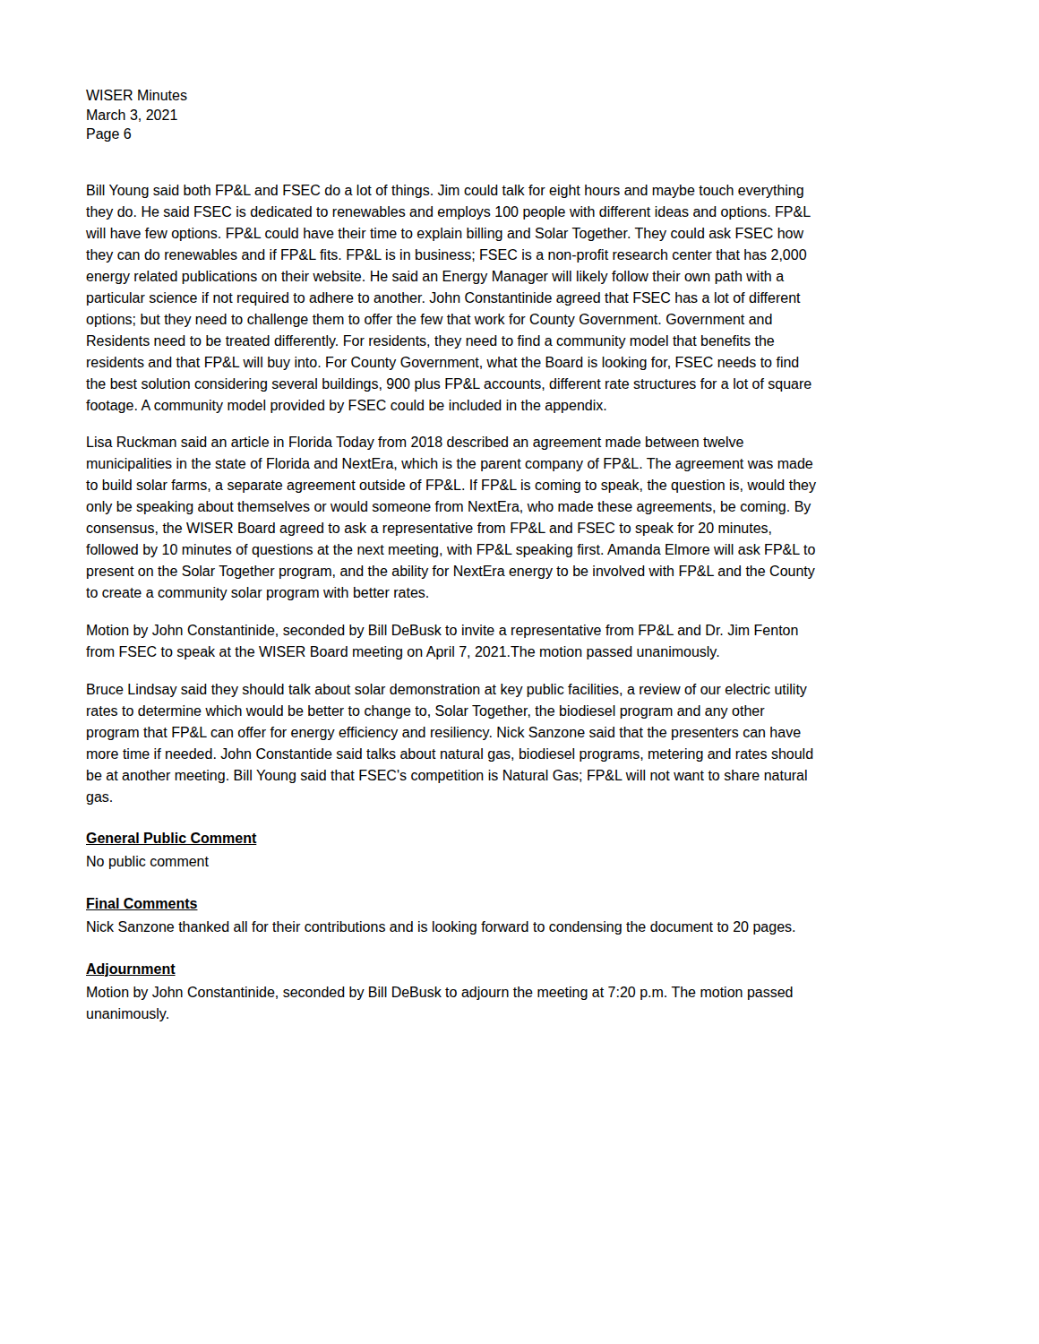WISER Minutes
March 3, 2021
Page 6
Bill Young said both FP&L and FSEC do a lot of things. Jim could talk for eight hours and maybe touch everything they do. He said FSEC is dedicated to renewables and employs 100 people with different ideas and options. FP&L will have few options. FP&L could have their time to explain billing and Solar Together. They could ask FSEC how they can do renewables and if FP&L fits. FP&L is in business; FSEC is a non-profit research center that has 2,000 energy related publications on their website. He said an Energy Manager will likely follow their own path with a particular science if not required to adhere to another. John Constantinide agreed that FSEC has a lot of different options; but they need to challenge them to offer the few that work for County Government. Government and Residents need to be treated differently. For residents, they need to find a community model that benefits the residents and that FP&L will buy into. For County Government, what the Board is looking for, FSEC needs to find the best solution considering several buildings, 900 plus FP&L accounts, different rate structures for a lot of square footage. A community model provided by FSEC could be included in the appendix.
Lisa Ruckman said an article in Florida Today from 2018 described an agreement made between twelve municipalities in the state of Florida and NextEra, which is the parent company of FP&L. The agreement was made to build solar farms, a separate agreement outside of FP&L. If FP&L is coming to speak, the question is, would they only be speaking about themselves or would someone from NextEra, who made these agreements, be coming. By consensus, the WISER Board agreed to ask a representative from FP&L and FSEC to speak for 20 minutes, followed by 10 minutes of questions at the next meeting, with FP&L speaking first. Amanda Elmore will ask FP&L to present on the Solar Together program, and the ability for NextEra energy to be involved with FP&L and the County to create a community solar program with better rates.
Motion by John Constantinide, seconded by Bill DeBusk to invite a representative from FP&L and Dr. Jim Fenton from FSEC to speak at the WISER Board meeting on April 7, 2021.The motion passed unanimously.
Bruce Lindsay said they should talk about solar demonstration at key public facilities, a review of our electric utility rates to determine which would be better to change to, Solar Together, the biodiesel program and any other program that FP&L can offer for energy efficiency and resiliency. Nick Sanzone said that the presenters can have more time if needed. John Constantide said talks about natural gas, biodiesel programs, metering and rates should be at another meeting. Bill Young said that FSEC's competition is Natural Gas; FP&L will not want to share natural gas.
General Public Comment
No public comment
Final Comments
Nick Sanzone thanked all for their contributions and is looking forward to condensing the document to 20 pages.
Adjournment
Motion by John Constantinide, seconded by Bill DeBusk to adjourn the meeting at 7:20 p.m. The motion passed unanimously.